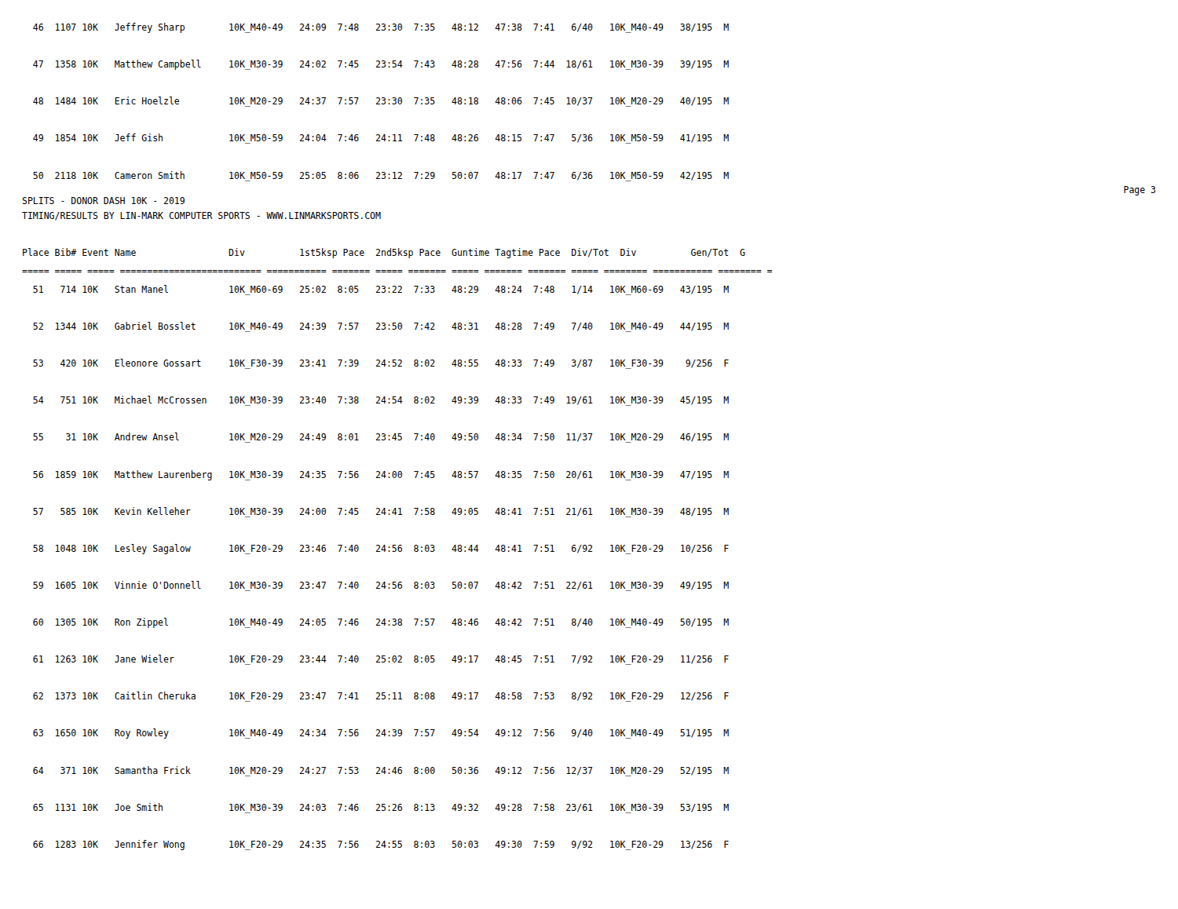46  1107 10K   Jeffrey Sharp        10K_M40-49   24:09  7:48   23:30  7:35   48:12   47:38  7:41   6/40   10K_M40-49   38/195  M

  47  1358 10K   Matthew Campbell     10K_M30-39   24:02  7:45   23:54  7:43   48:28   47:56  7:44  18/61   10K_M30-39   39/195  M

  48  1484 10K   Eric Hoelzle         10K_M20-29   24:37  7:57   23:30  7:35   48:18   48:06  7:45  10/37   10K_M20-29   40/195  M

  49  1854 10K   Jeff Gish            10K_M50-59   24:04  7:46   24:11  7:48   48:26   48:15  7:47   5/36   10K_M50-59   41/195  M

  50  2118 10K   Cameron Smith        10K_M50-59   25:05  8:06   23:12  7:29   50:07   48:17  7:47   6/36   10K_M50-59   42/195  M
Page 3
SPLITS - DONOR DASH 10K - 2019
TIMING/RESULTS BY LIN-MARK COMPUTER SPORTS - WWW.LINMARKSPORTS.COM

Place Bib# Event Name                 Div          1st5ksp Pace  2nd5ksp Pace  Guntime Tagtime Pace  Div/Tot  Div          Gen/Tot  G
===== ===== ===== ========================== =========== ======= ===== ======= ===== ======= ======= ===== ======== =========== ======== =
  51   714 10K   Stan Manel           10K_M60-69   25:02  8:05   23:22  7:33   48:29   48:24  7:48   1/14   10K_M60-69   43/195  M

  52  1344 10K   Gabriel Bosslet      10K_M40-49   24:39  7:57   23:50  7:42   48:31   48:28  7:49   7/40   10K_M40-49   44/195  M

  53   420 10K   Eleonore Gossart     10K_F30-39   23:41  7:39   24:52  8:02   48:55   48:33  7:49   3/87   10K_F30-39    9/256  F

  54   751 10K   Michael McCrossen    10K_M30-39   23:40  7:38   24:54  8:02   49:39   48:33  7:49  19/61   10K_M30-39   45/195  M

  55    31 10K   Andrew Ansel         10K_M20-29   24:49  8:01   23:45  7:40   49:50   48:34  7:50  11/37   10K_M20-29   46/195  M

  56  1859 10K   Matthew Laurenberg   10K_M30-39   24:35  7:56   24:00  7:45   48:57   48:35  7:50  20/61   10K_M30-39   47/195  M

  57   585 10K   Kevin Kelleher       10K_M30-39   24:00  7:45   24:41  7:58   49:05   48:41  7:51  21/61   10K_M30-39   48/195  M

  58  1048 10K   Lesley Sagalow       10K_F20-29   23:46  7:40   24:56  8:03   48:44   48:41  7:51   6/92   10K_F20-29   10/256  F

  59  1605 10K   Vinnie O'Donnell     10K_M30-39   23:47  7:40   24:56  8:03   50:07   48:42  7:51  22/61   10K_M30-39   49/195  M

  60  1305 10K   Ron Zippel           10K_M40-49   24:05  7:46   24:38  7:57   48:46   48:42  7:51   8/40   10K_M40-49   50/195  M

  61  1263 10K   Jane Wieler          10K_F20-29   23:44  7:40   25:02  8:05   49:17   48:45  7:51   7/92   10K_F20-29   11/256  F

  62  1373 10K   Caitlin Cheruka      10K_F20-29   23:47  7:41   25:11  8:08   49:17   48:58  7:53   8/92   10K_F20-29   12/256  F

  63  1650 10K   Roy Rowley           10K_M40-49   24:34  7:56   24:39  7:57   49:54   49:12  7:56   9/40   10K_M40-49   51/195  M

  64   371 10K   Samantha Frick       10K_M20-29   24:27  7:53   24:46  8:00   50:36   49:12  7:56  12/37   10K_M20-29   52/195  M

  65  1131 10K   Joe Smith            10K_M30-39   24:03  7:46   25:26  8:13   49:32   49:28  7:58  23/61   10K_M30-39   53/195  M

  66  1283 10K   Jennifer Wong        10K_F20-29   24:35  7:56   24:55  8:03   50:03   49:30  7:59   9/92   10K_F20-29   13/256  F